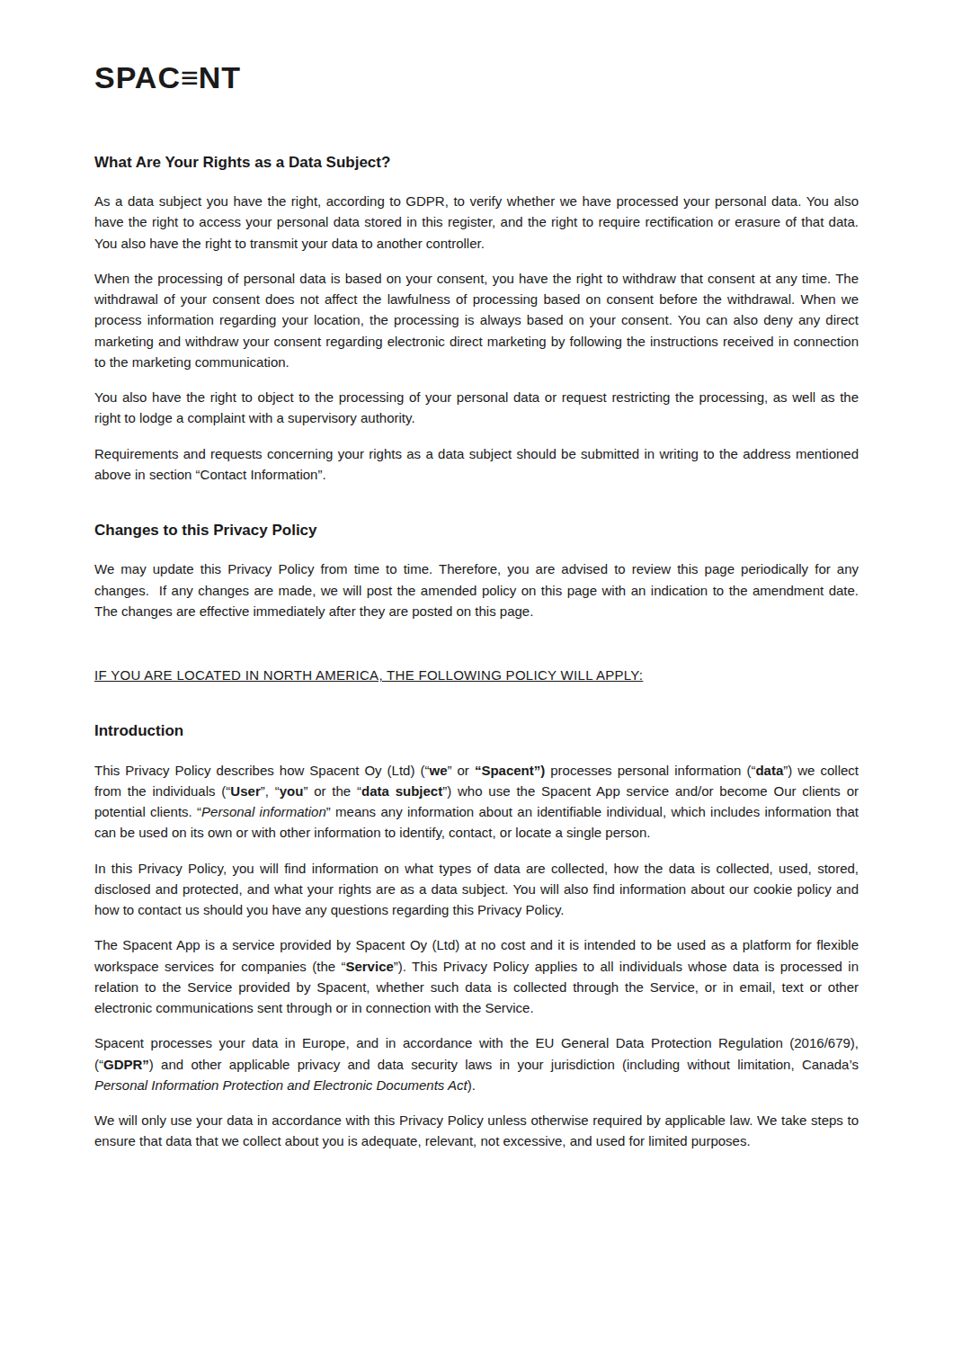SPAC≡NT
What Are Your Rights as a Data Subject?
As a data subject you have the right, according to GDPR, to verify whether we have processed your personal data. You also have the right to access your personal data stored in this register, and the right to require rectification or erasure of that data. You also have the right to transmit your data to another controller.
When the processing of personal data is based on your consent, you have the right to withdraw that consent at any time. The withdrawal of your consent does not affect the lawfulness of processing based on consent before the withdrawal. When we process information regarding your location, the processing is always based on your consent. You can also deny any direct marketing and withdraw your consent regarding electronic direct marketing by following the instructions received in connection to the marketing communication.
You also have the right to object to the processing of your personal data or request restricting the processing, as well as the right to lodge a complaint with a supervisory authority.
Requirements and requests concerning your rights as a data subject should be submitted in writing to the address mentioned above in section “Contact Information”.
Changes to this Privacy Policy
We may update this Privacy Policy from time to time. Therefore, you are advised to review this page periodically for any changes. If any changes are made, we will post the amended policy on this page with an indication to the amendment date. The changes are effective immediately after they are posted on this page.
IF YOU ARE LOCATED IN NORTH AMERICA, THE FOLLOWING POLICY WILL APPLY:
Introduction
This Privacy Policy describes how Spacent Oy (Ltd) (“we” or “Spacent”) processes personal information (“data”) we collect from the individuals (“User”, “you” or the “data subject”) who use the Spacent App service and/or become Our clients or potential clients. “Personal information” means any information about an identifiable individual, which includes information that can be used on its own or with other information to identify, contact, or locate a single person.
In this Privacy Policy, you will find information on what types of data are collected, how the data is collected, used, stored, disclosed and protected, and what your rights are as a data subject. You will also find information about our cookie policy and how to contact us should you have any questions regarding this Privacy Policy.
The Spacent App is a service provided by Spacent Oy (Ltd) at no cost and it is intended to be used as a platform for flexible workspace services for companies (the “Service”). This Privacy Policy applies to all individuals whose data is processed in relation to the Service provided by Spacent, whether such data is collected through the Service, or in email, text or other electronic communications sent through or in connection with the Service.
Spacent processes your data in Europe, and in accordance with the EU General Data Protection Regulation (2016/679), (“GDPR”) and other applicable privacy and data security laws in your jurisdiction (including without limitation, Canada’s Personal Information Protection and Electronic Documents Act).
We will only use your data in accordance with this Privacy Policy unless otherwise required by applicable law. We take steps to ensure that data that we collect about you is adequate, relevant, not excessive, and used for limited purposes.